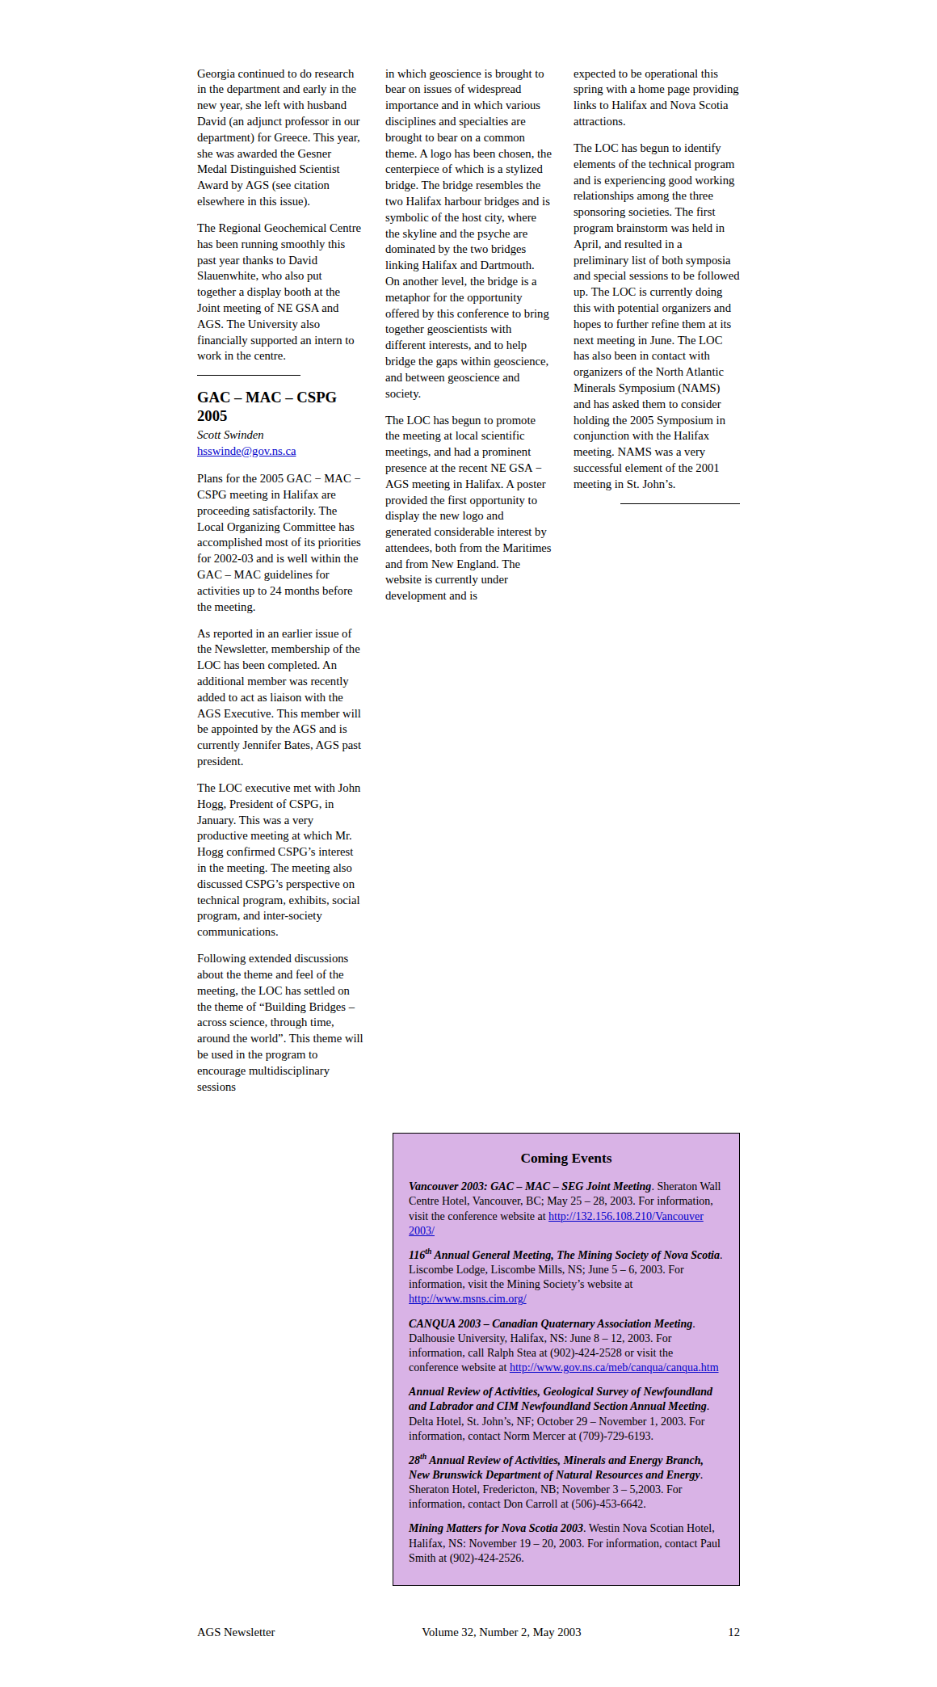Georgia continued to do research in the department and early in the new year, she left with husband David (an adjunct professor in our department) for Greece. This year, she was awarded the Gesner Medal Distinguished Scientist Award by AGS (see citation elsewhere in this issue).
The Regional Geochemical Centre has been running smoothly this past year thanks to David Slauenwhite, who also put together a display booth at the Joint meeting of NE GSA and AGS. The University also financially supported an intern to work in the centre.
GAC – MAC – CSPG 2005
Scott Swinden
hsswinde@gov.ns.ca
Plans for the 2005 GAC − MAC − CSPG meeting in Halifax are proceeding satisfactorily. The Local Organizing Committee has accomplished most of its priorities for 2002-03 and is well within the GAC – MAC guidelines for activities up to 24 months before the meeting.
As reported in an earlier issue of the Newsletter, membership of the LOC has been completed. An additional member was recently added to act as liaison with the AGS Executive. This member will be appointed by the AGS and is currently Jennifer Bates, AGS past president.
The LOC executive met with John Hogg, President of CSPG, in January. This was a very productive meeting at which Mr. Hogg confirmed CSPG’s interest in the meeting. The meeting also discussed CSPG’s perspective on technical program, exhibits, social program, and inter-society communications.
Following extended discussions about the theme and feel of the meeting, the LOC has settled on the theme of “Building Bridges – across science, through time, around the world”. This theme will be used in the program to encourage multidisciplinary sessions
in which geoscience is brought to bear on issues of widespread importance and in which various disciplines and specialties are brought to bear on a common theme. A logo has been chosen, the centerpiece of which is a stylized bridge. The bridge resembles the two Halifax harbour bridges and is symbolic of the host city, where the skyline and the psyche are dominated by the two bridges linking Halifax and Dartmouth. On another level, the bridge is a metaphor for the opportunity offered by this conference to bring together geoscientists with different interests, and to help bridge the gaps within geoscience, and between geoscience and society.
The LOC has begun to promote the meeting at local scientific meetings, and had a prominent presence at the recent NE GSA − AGS meeting in Halifax. A poster provided the first opportunity to display the new logo and generated considerable interest by attendees, both from the Maritimes and from New England. The website is currently under development and is
expected to be operational this spring with a home page providing links to Halifax and Nova Scotia attractions.
The LOC has begun to identify elements of the technical program and is experiencing good working relationships among the three sponsoring societies. The first program brainstorm was held in April, and resulted in a preliminary list of both symposia and special sessions to be followed up. The LOC is currently doing this with potential organizers and hopes to further refine them at its next meeting in June. The LOC has also been in contact with organizers of the North Atlantic Minerals Symposium (NAMS) and has asked them to consider holding the 2005 Symposium in conjunction with the Halifax meeting. NAMS was a very successful element of the 2001 meeting in St. John’s.
Coming Events
Vancouver 2003: GAC – MAC – SEG Joint Meeting. Sheraton Wall Centre Hotel, Vancouver, BC; May 25 – 28, 2003. For information, visit the conference website at http://132.156.108.210/Vancouver 2003/
116th Annual General Meeting, The Mining Society of Nova Scotia. Liscombe Lodge, Liscombe Mills, NS; June 5 – 6, 2003. For information, visit the Mining Society’s website at http://www.msns.cim.org/
CANQUA 2003 – Canadian Quaternary Association Meeting. Dalhousie University, Halifax, NS: June 8 – 12, 2003. For information, call Ralph Stea at (902)-424-2528 or visit the conference website at http://www.gov.ns.ca/meb/canqua/canqua.htm
Annual Review of Activities, Geological Survey of Newfoundland and Labrador and CIM Newfoundland Section Annual Meeting. Delta Hotel, St. John’s, NF; October 29 – November 1, 2003. For information, contact Norm Mercer at (709)-729-6193.
28th Annual Review of Activities, Minerals and Energy Branch, New Brunswick Department of Natural Resources and Energy. Sheraton Hotel, Fredericton, NB; November 3 – 5,2003. For information, contact Don Carroll at (506)-453-6642.
Mining Matters for Nova Scotia 2003. Westin Nova Scotian Hotel, Halifax, NS: November 19 – 20, 2003. For information, contact Paul Smith at (902)-424-2526.
AGS Newsletter
Volume 32, Number 2, May 2003
12